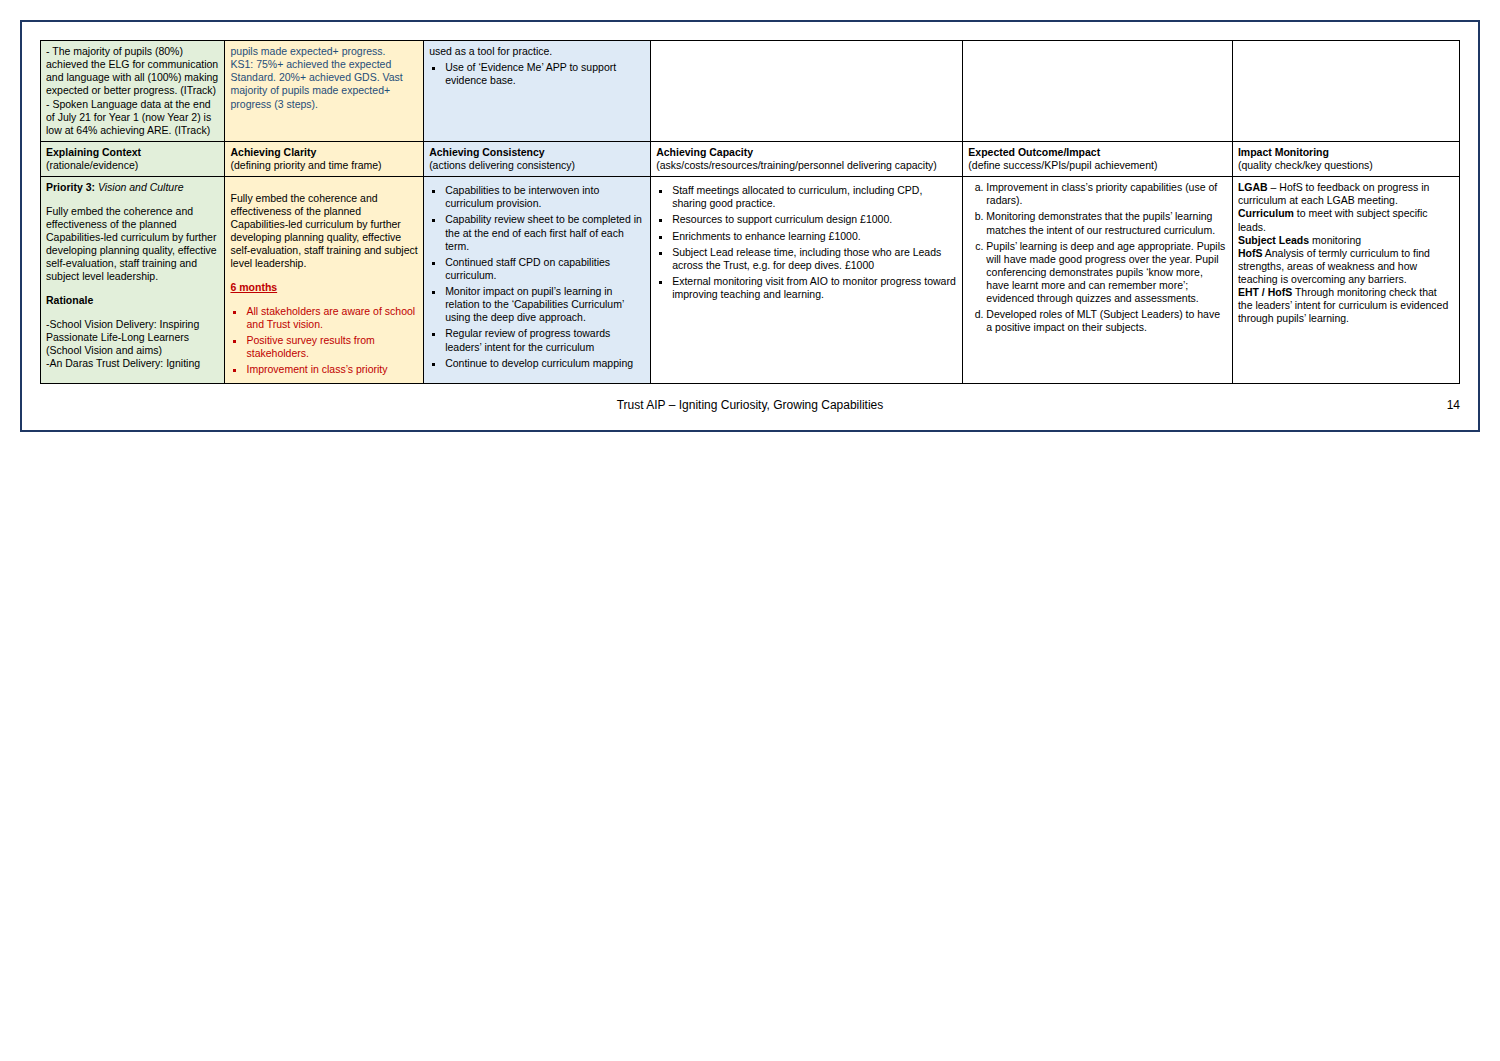| - The majority of pupils (80%) achieved the ELG for communication and language with all (100%) making expected or better progress. (ITrack) - Spoken Language data at the end of July 21 for Year 1 (now Year 2) is low at 64% achieving ARE. (ITrack) | pupils made expected+ progress. KS1: 75%+ achieved the expected Standard. 20%+ achieved GDS. Vast majority of pupils made expected+ progress (3 steps). | used as a tool for practice. Use of ‘Evidence Me’ APP to support evidence base. | | | |
| Explaining Context (rationale/evidence) | Achieving Clarity (defining priority and time frame) | Achieving Consistency (actions delivering consistency) | Achieving Capacity (asks/costs/resources/training/personnel delivering capacity) | Expected Outcome/Impact (define success/KPIs/pupil achievement) | Impact Monitoring (quality check/key questions) |
| Priority 3: Vision and Culture Fully embed the coherence and effectiveness of the planned Capabilities-led curriculum by further developing planning quality, effective self-evaluation, staff training and subject level leadership. Rationale -School Vision Delivery: Inspiring Passionate Life-Long Learners (School Vision and aims) -An Daras Trust Delivery: Igniting | Fully embed the coherence and effectiveness of the planned Capabilities-led curriculum by further developing planning quality, effective self-evaluation, staff training and subject level leadership. 6 months All stakeholders are aware of school and Trust vision. Positive survey results from stakeholders. Improvement in class’s priority | Capabilities to be interwoven into curriculum provision. Capability review sheet to be completed in the at the end of each first half of each term. Continued staff CPD on capabilities curriculum. Monitor impact on pupil’s learning in relation to the ‘Capabilities Curriculum’ using the deep dive approach. Regular review of progress towards leaders’ intent for the curriculum Continue to develop curriculum mapping | Staff meetings allocated to curriculum, including CPD, sharing good practice. Resources to support curriculum design £1000. Enrichments to enhance learning £1000. Subject Lead release time, including those who are Leads across the Trust, e.g. for deep dives. £1000 External monitoring visit from AIO to monitor progress toward improving teaching and learning. | Improvement in class’s priority capabilities (use of radars). Monitoring demonstrates that the pupils’ learning matches the intent of our restructured curriculum. Pupils’ learning is deep and age appropriate. Pupils will have made good progress over the year. Pupil conferencing demonstrates pupils ‘know more, have learnt more and can remember more’; evidenced through quizzes and assessments. Developed roles of MLT (Subject Leaders) to have a positive impact on their subjects. | LGAB – HofS to feedback on progress in curriculum at each LGAB meeting. Curriculum to meet with subject specific leads. Subject Leads monitoring HofS Analysis of termly curriculum to find strengths, areas of weakness and how teaching is overcoming any barriers. EHT / HofS Through monitoring check that the leaders’ intent for curriculum is evidenced through pupils’ learning. |
Trust AIP – Igniting Curiosity, Growing Capabilities 14